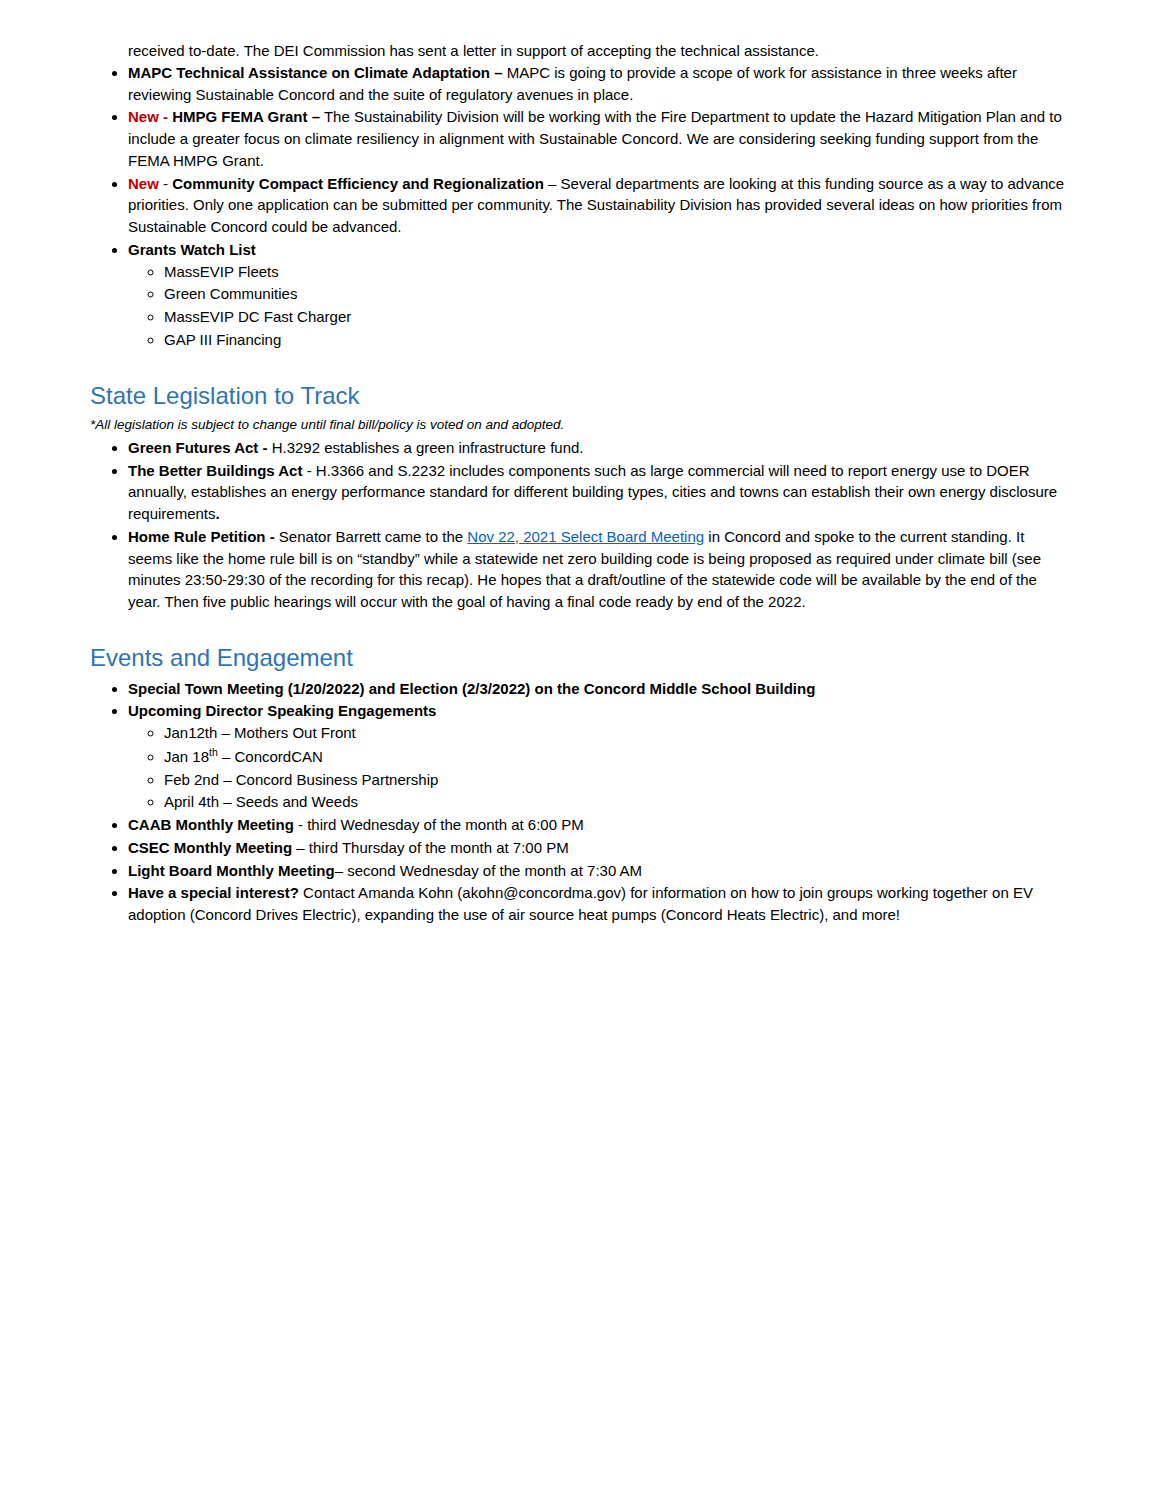received to-date. The DEI Commission has sent a letter in support of accepting the technical assistance.
MAPC Technical Assistance on Climate Adaptation – MAPC is going to provide a scope of work for assistance in three weeks after reviewing Sustainable Concord and the suite of regulatory avenues in place.
New - HMPG FEMA Grant – The Sustainability Division will be working with the Fire Department to update the Hazard Mitigation Plan and to include a greater focus on climate resiliency in alignment with Sustainable Concord. We are considering seeking funding support from the FEMA HMPG Grant.
New - Community Compact Efficiency and Regionalization – Several departments are looking at this funding source as a way to advance priorities. Only one application can be submitted per community. The Sustainability Division has provided several ideas on how priorities from Sustainable Concord could be advanced.
Grants Watch List
MassEVIP Fleets
Green Communities
MassEVIP DC Fast Charger
GAP III Financing
State Legislation to Track
*All legislation is subject to change until final bill/policy is voted on and adopted.
Green Futures Act - H.3292 establishes a green infrastructure fund.
The Better Buildings Act - H.3366 and S.2232 includes components such as large commercial will need to report energy use to DOER annually, establishes an energy performance standard for different building types, cities and towns can establish their own energy disclosure requirements.
Home Rule Petition - Senator Barrett came to the Nov 22, 2021 Select Board Meeting in Concord and spoke to the current standing. It seems like the home rule bill is on “standby” while a statewide net zero building code is being proposed as required under climate bill (see minutes 23:50-29:30 of the recording for this recap). He hopes that a draft/outline of the statewide code will be available by the end of the year. Then five public hearings will occur with the goal of having a final code ready by end of the 2022.
Events and Engagement
Special Town Meeting (1/20/2022) and Election (2/3/2022) on the Concord Middle School Building
Upcoming Director Speaking Engagements
Jan12th – Mothers Out Front
Jan 18th – ConcordCAN
Feb 2nd – Concord Business Partnership
April 4th – Seeds and Weeds
CAAB Monthly Meeting - third Wednesday of the month at 6:00 PM
CSEC Monthly Meeting – third Thursday of the month at 7:00 PM
Light Board Monthly Meeting– second Wednesday of the month at 7:30 AM
Have a special interest? Contact Amanda Kohn (akohn@concordma.gov) for information on how to join groups working together on EV adoption (Concord Drives Electric), expanding the use of air source heat pumps (Concord Heats Electric), and more!